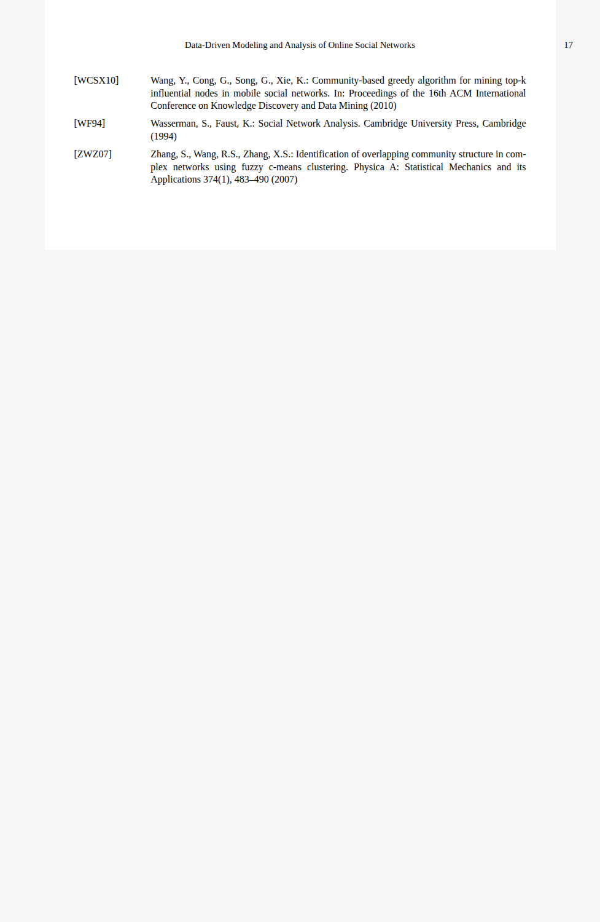Data-Driven Modeling and Analysis of Online Social Networks 17
[WCSX10]
Wang, Y., Cong, G., Song, G., Xie, K.: Community-based greedy algorithm for mining top-k influential nodes in mobile social networks. In: Proceedings of the 16th ACM International Conference on Knowledge Discovery and Data Mining (2010)
[WF94]
Wasserman, S., Faust, K.: Social Network Analysis. Cambridge University Press, Cambridge (1994)
[ZWZ07]
Zhang, S., Wang, R.S., Zhang, X.S.: Identification of overlapping community structure in complex networks using fuzzy c-means clustering. Physica A: Statistical Mechanics and its Applications 374(1), 483–490 (2007)